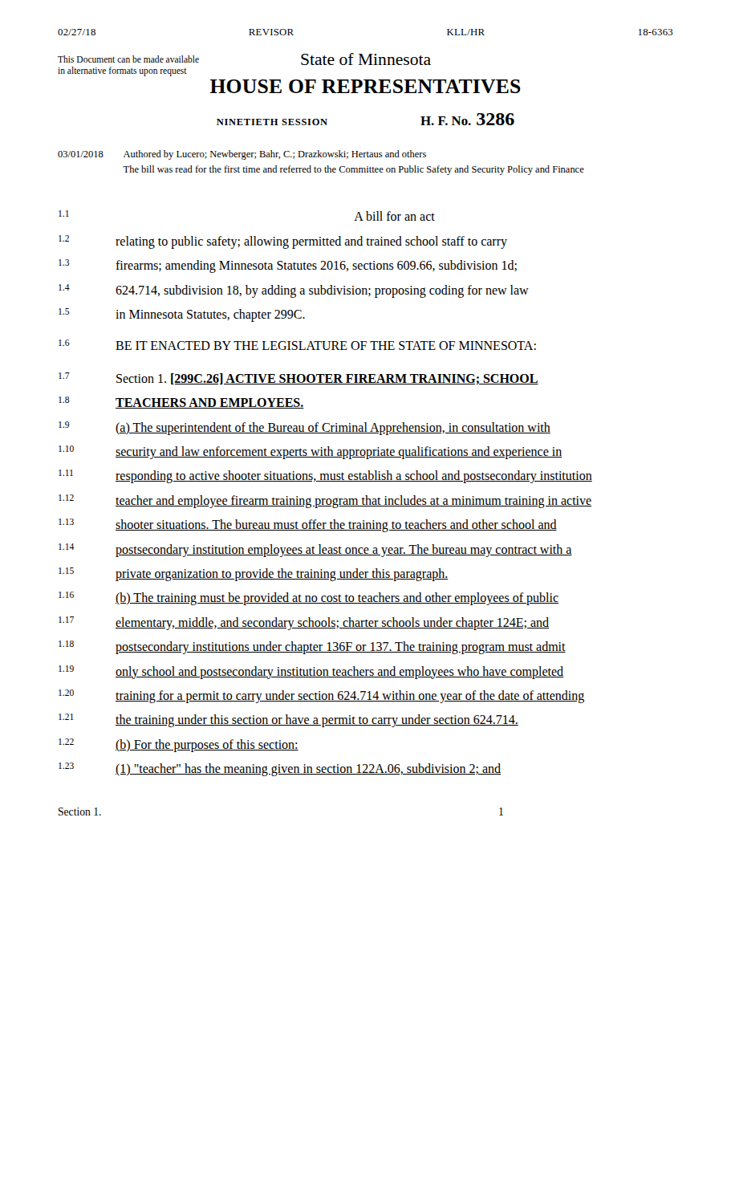02/27/18 REVISOR KLL/HR 18-6363
This Document can be made available
in alternative formats upon request
State of Minnesota
House of Representatives
Ninetieth Session H. F. No. 3286
03/01/2018 Authored by Lucero; Newberger; Bahr, C.; Drazkowski; Hertaus and others
The bill was read for the first time and referred to the Committee on Public Safety and Security Policy and Finance
1.1
A bill for an act
1.2relating to public safety; allowing permitted and trained school staff to carry
1.3firearms; amending Minnesota Statutes 2016, sections 609.66, subdivision 1d;
1.4624.714, subdivision 18, by adding a subdivision; proposing coding for new law
1.5in Minnesota Statutes, chapter 299C.
1.6
BE IT ENACTED BY THE LEGISLATURE OF THE STATE OF MINNESOTA:
1.7
Section 1. [299C.26] ACTIVE SHOOTER FIREARM TRAINING; SCHOOL
1.8 TEACHERS AND EMPLOYEES.
1.9(a) The superintendent of the Bureau of Criminal Apprehension, in consultation with
1.10 security and law enforcement experts with appropriate qualifications and experience in
1.11 responding to active shooter situations, must establish a school and postsecondary institution
1.12 teacher and employee firearm training program that includes at a minimum training in active
1.13 shooter situations. The bureau must offer the training to teachers and other school and
1.14 postsecondary institution employees at least once a year. The bureau may contract with a
1.15 private organization to provide the training under this paragraph.
1.16(b) The training must be provided at no cost to teachers and other employees of public
1.17 elementary, middle, and secondary schools; charter schools under chapter 124E; and
1.18 postsecondary institutions under chapter 136F or 137. The training program must admit
1.19 only school and postsecondary institution teachers and employees who have completed
1.20 training for a permit to carry under section 624.714 within one year of the date of attending
1.21 the training under this section or have a permit to carry under section 624.714.
1.22(b) For the purposes of this section:
1.23(1) "teacher" has the meaning given in section 122A.06, subdivision 2; and
Section 1. 1